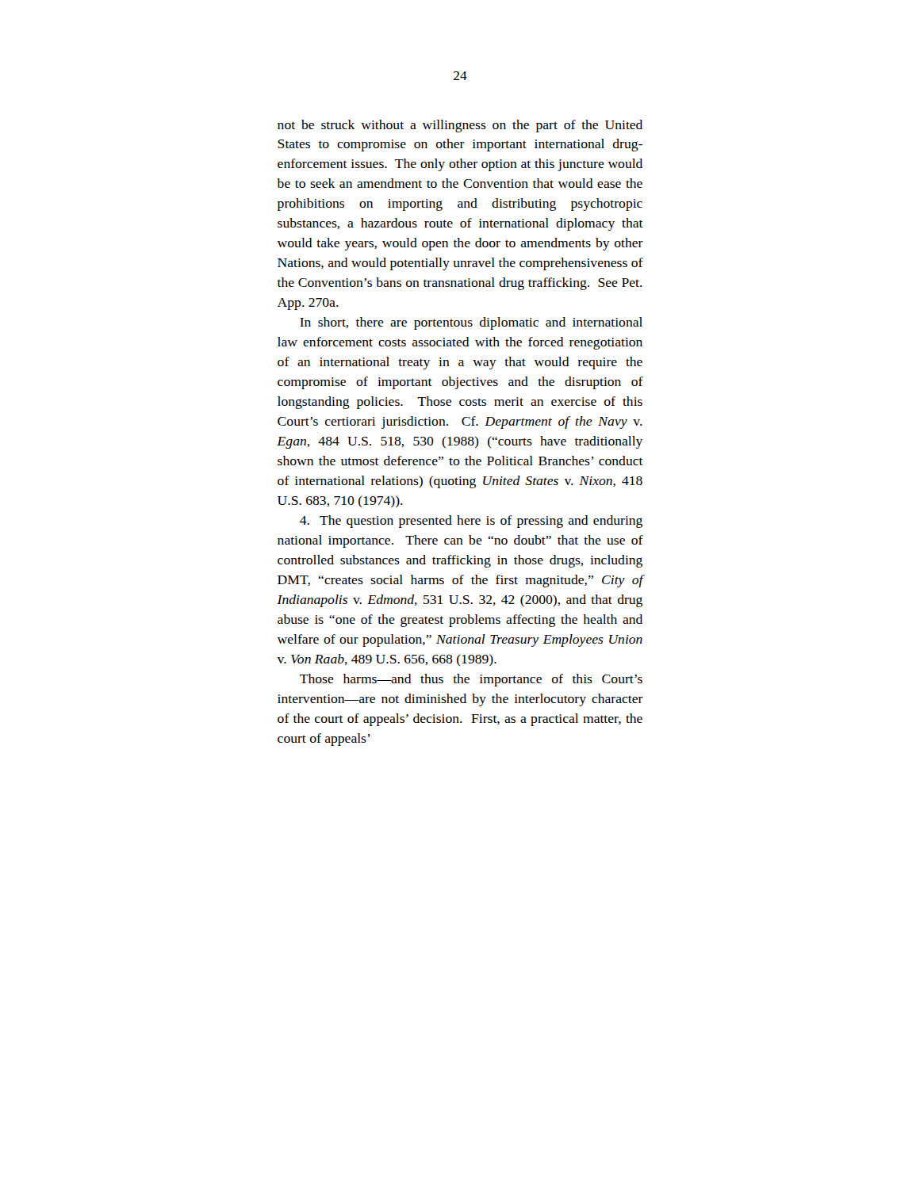24
not be struck without a willingness on the part of the United States to compromise on other important inter­national drug-enforcement issues. The only other option at this juncture would be to seek an amendment to the Convention that would ease the prohibitions on importing and distributing psychotropic substances, a hazardous route of international diplomacy that would take years, would open the door to amendments by other Nations, and would potentially unravel the com­prehensiveness of the Convention’s bans on trans­national drug trafficking. See Pet. App. 270a.
In short, there are portentous diplomatic and inter­national law enforcement costs associated with the forced renegotiation of an international treaty in a way that would require the compromise of important objec­tives and the disruption of longstanding policies. Those costs merit an exercise of this Court’s certiorari juris­diction. Cf. Department of the Navy v. Egan, 484 U.S. 518, 530 (1988) (“courts have traditionally shown the utmost deference” to the Political Branches’ conduct of international relations) (quoting United States v. Nixon, 418 U.S. 683, 710 (1974)).
4. The question presented here is of pressing and enduring national importance. There can be “no doubt” that the use of controlled substances and trafficking in those drugs, including DMT, “creates social harms of the first magnitude,” City of Indianapolis v. Edmond, 531 U.S. 32, 42 (2000), and that drug abuse is “one of the greatest problems affecting the health and welfare of our population,” National Treasury Employees Union v. Von Raab, 489 U.S. 656, 668 (1989).
Those harms—and thus the importance of this Court’s intervention—are not diminished by the inter­locutory character of the court of appeals’ decision. First, as a practical matter, the court of appeals’